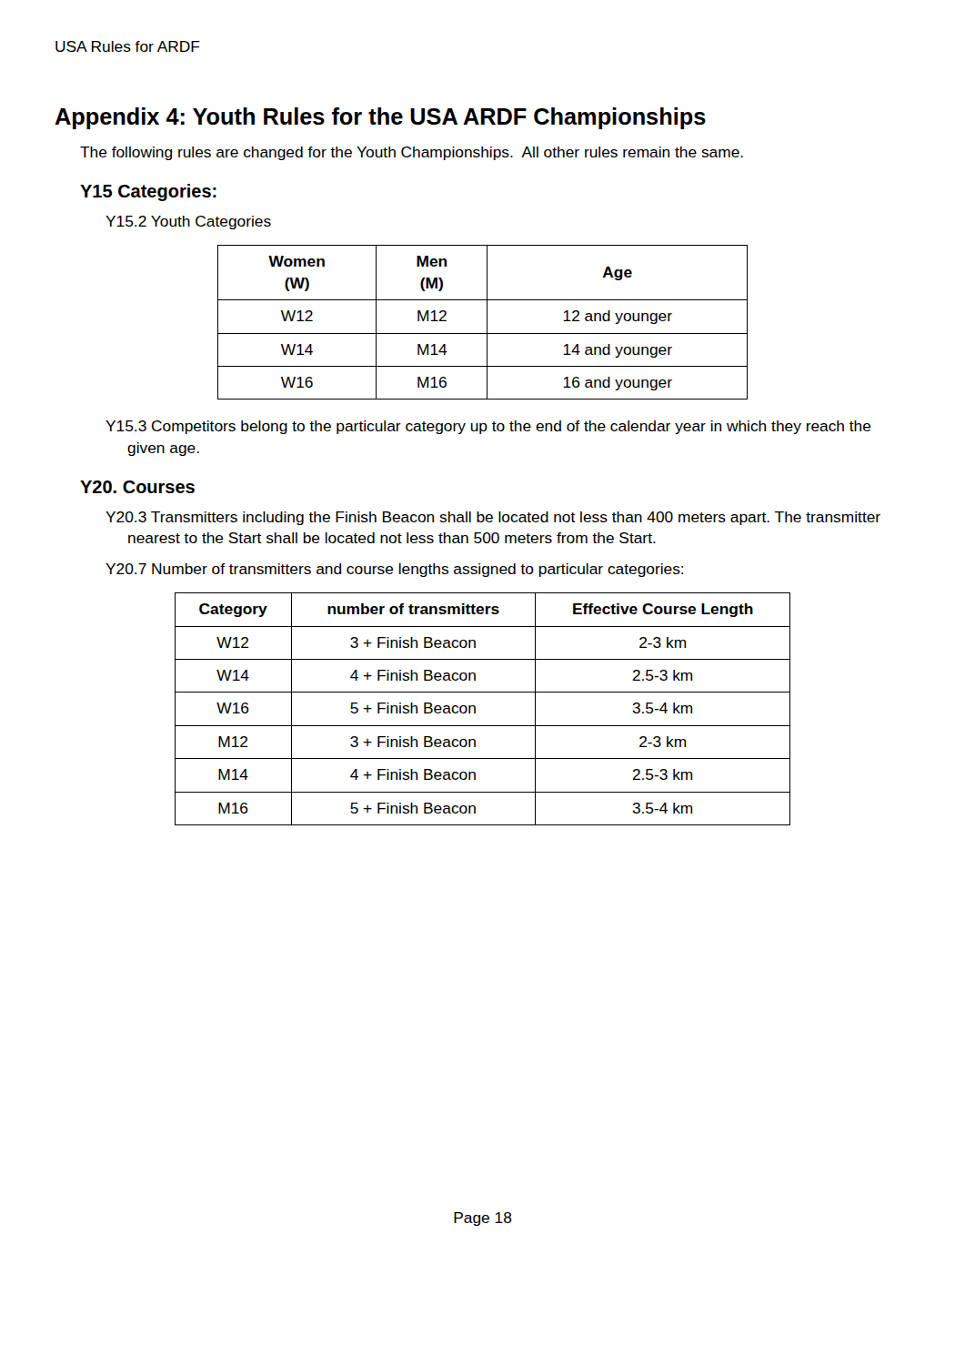USA Rules for ARDF
Appendix 4: Youth Rules for the USA ARDF Championships
The following rules are changed for the Youth Championships. All other rules remain the same.
Y15 Categories:
Y15.2 Youth Categories
| Women (W) | Men (M) | Age |
| --- | --- | --- |
| W12 | M12 | 12 and younger |
| W14 | M14 | 14 and younger |
| W16 | M16 | 16 and younger |
Y15.3 Competitors belong to the particular category up to the end of the calendar year in which they reach the given age.
Y20. Courses
Y20.3 Transmitters including the Finish Beacon shall be located not less than 400 meters apart. The transmitter nearest to the Start shall be located not less than 500 meters from the Start.
Y20.7 Number of transmitters and course lengths assigned to particular categories:
| Category | number of transmitters | Effective Course Length |
| --- | --- | --- |
| W12 | 3 + Finish Beacon | 2-3 km |
| W14 | 4 + Finish Beacon | 2.5-3 km |
| W16 | 5 + Finish Beacon | 3.5-4 km |
| M12 | 3 + Finish Beacon | 2-3 km |
| M14 | 4 + Finish Beacon | 2.5-3 km |
| M16 | 5 + Finish Beacon | 3.5-4 km |
Page 18